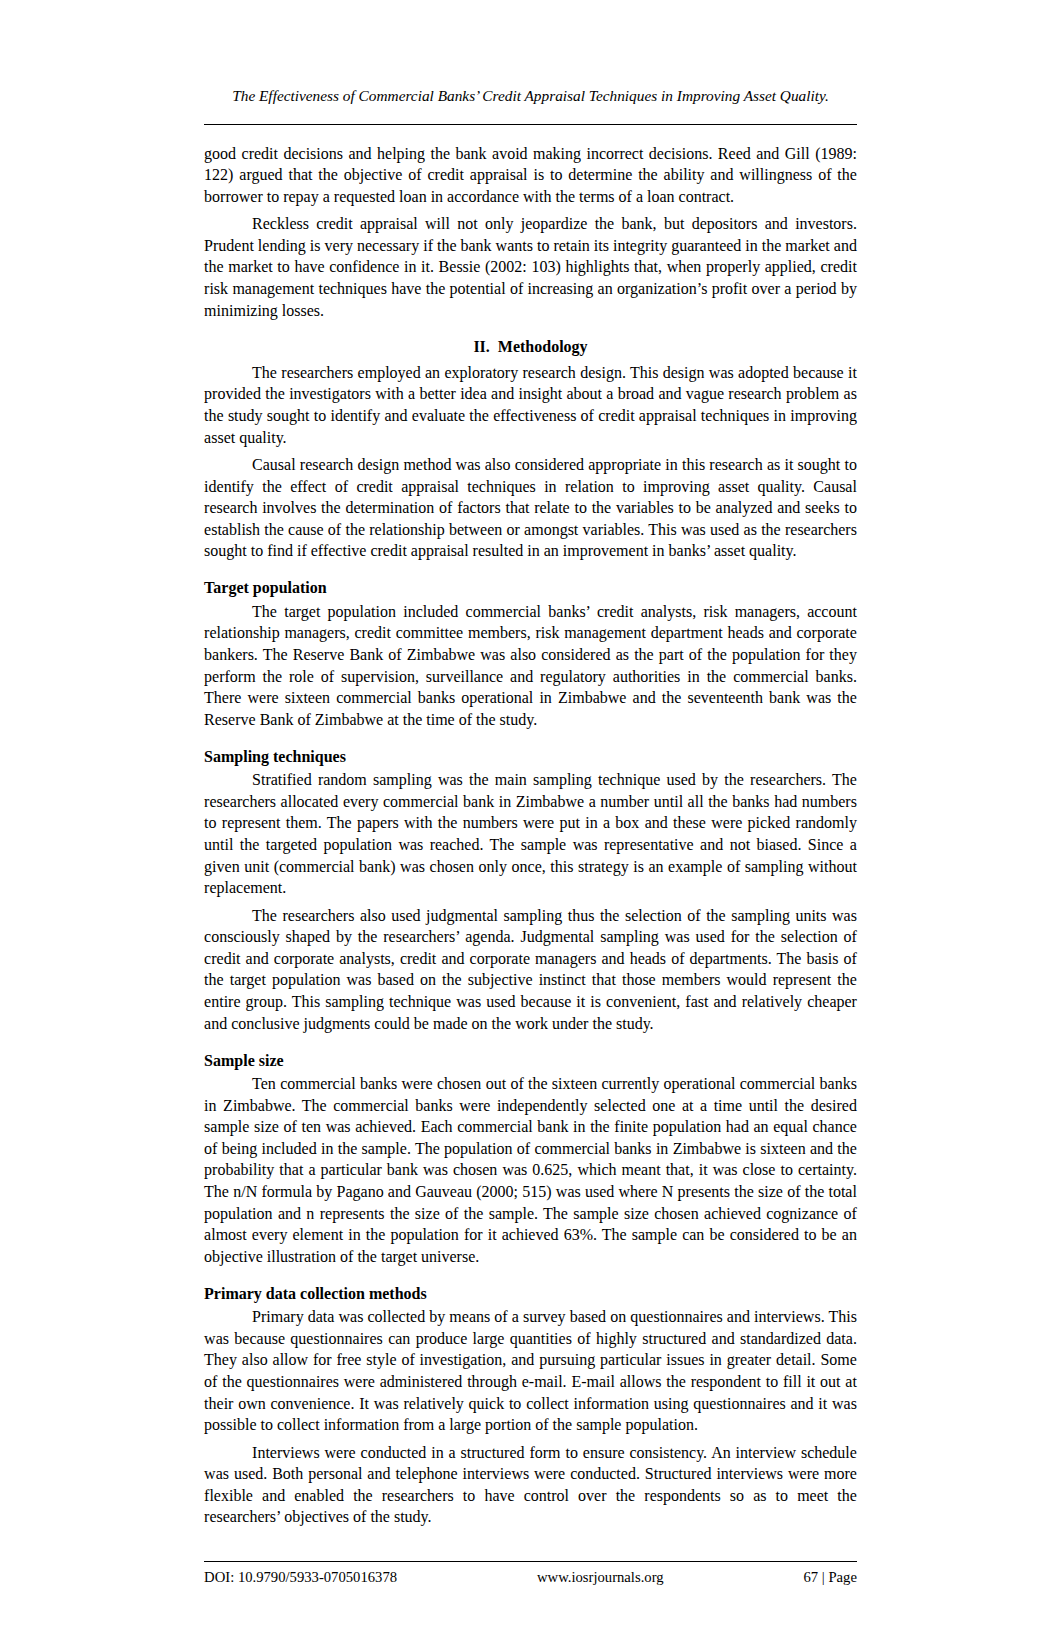The Effectiveness of Commercial Banks’ Credit Appraisal Techniques in Improving Asset Quality.
good credit decisions and helping the bank avoid making incorrect decisions. Reed and Gill (1989: 122) argued that the objective of credit appraisal is to determine the ability and willingness of the borrower to repay a requested loan in accordance with the terms of a loan contract.
Reckless credit appraisal will not only jeopardize the bank, but depositors and investors. Prudent lending is very necessary if the bank wants to retain its integrity guaranteed in the market and the market to have confidence in it. Bessie (2002: 103) highlights that, when properly applied, credit risk management techniques have the potential of increasing an organization’s profit over a period by minimizing losses.
II. Methodology
The researchers employed an exploratory research design. This design was adopted because it provided the investigators with a better idea and insight about a broad and vague research problem as the study sought to identify and evaluate the effectiveness of credit appraisal techniques in improving asset quality.
Causal research design method was also considered appropriate in this research as it sought to identify the effect of credit appraisal techniques in relation to improving asset quality. Causal research involves the determination of factors that relate to the variables to be analyzed and seeks to establish the cause of the relationship between or amongst variables. This was used as the researchers sought to find if effective credit appraisal resulted in an improvement in banks’ asset quality.
Target population
The target population included commercial banks’ credit analysts, risk managers, account relationship managers, credit committee members, risk management department heads and corporate bankers. The Reserve Bank of Zimbabwe was also considered as the part of the population for they perform the role of supervision, surveillance and regulatory authorities in the commercial banks. There were sixteen commercial banks operational in Zimbabwe and the seventeenth bank was the Reserve Bank of Zimbabwe at the time of the study.
Sampling techniques
Stratified random sampling was the main sampling technique used by the researchers. The researchers allocated every commercial bank in Zimbabwe a number until all the banks had numbers to represent them. The papers with the numbers were put in a box and these were picked randomly until the targeted population was reached. The sample was representative and not biased. Since a given unit (commercial bank) was chosen only once, this strategy is an example of sampling without replacement.
The researchers also used judgmental sampling thus the selection of the sampling units was consciously shaped by the researchers’ agenda. Judgmental sampling was used for the selection of credit and corporate analysts, credit and corporate managers and heads of departments. The basis of the target population was based on the subjective instinct that those members would represent the entire group. This sampling technique was used because it is convenient, fast and relatively cheaper and conclusive judgments could be made on the work under the study.
Sample size
Ten commercial banks were chosen out of the sixteen currently operational commercial banks in Zimbabwe. The commercial banks were independently selected one at a time until the desired sample size of ten was achieved. Each commercial bank in the finite population had an equal chance of being included in the sample. The population of commercial banks in Zimbabwe is sixteen and the probability that a particular bank was chosen was 0.625, which meant that, it was close to certainty. The n/N formula by Pagano and Gauveau (2000; 515) was used where N presents the size of the total population and n represents the size of the sample. The sample size chosen achieved cognizance of almost every element in the population for it achieved 63%. The sample can be considered to be an objective illustration of the target universe.
Primary data collection methods
Primary data was collected by means of a survey based on questionnaires and interviews. This was because questionnaires can produce large quantities of highly structured and standardized data. They also allow for free style of investigation, and pursuing particular issues in greater detail. Some of the questionnaires were administered through e-mail. E-mail allows the respondent to fill it out at their own convenience. It was relatively quick to collect information using questionnaires and it was possible to collect information from a large portion of the sample population.
Interviews were conducted in a structured form to ensure consistency. An interview schedule was used. Both personal and telephone interviews were conducted. Structured interviews were more flexible and enabled the researchers to have control over the respondents so as to meet the researchers’ objectives of the study.
DOI: 10.9790/5933-0705016378 www.iosrjournals.org 67 | Page